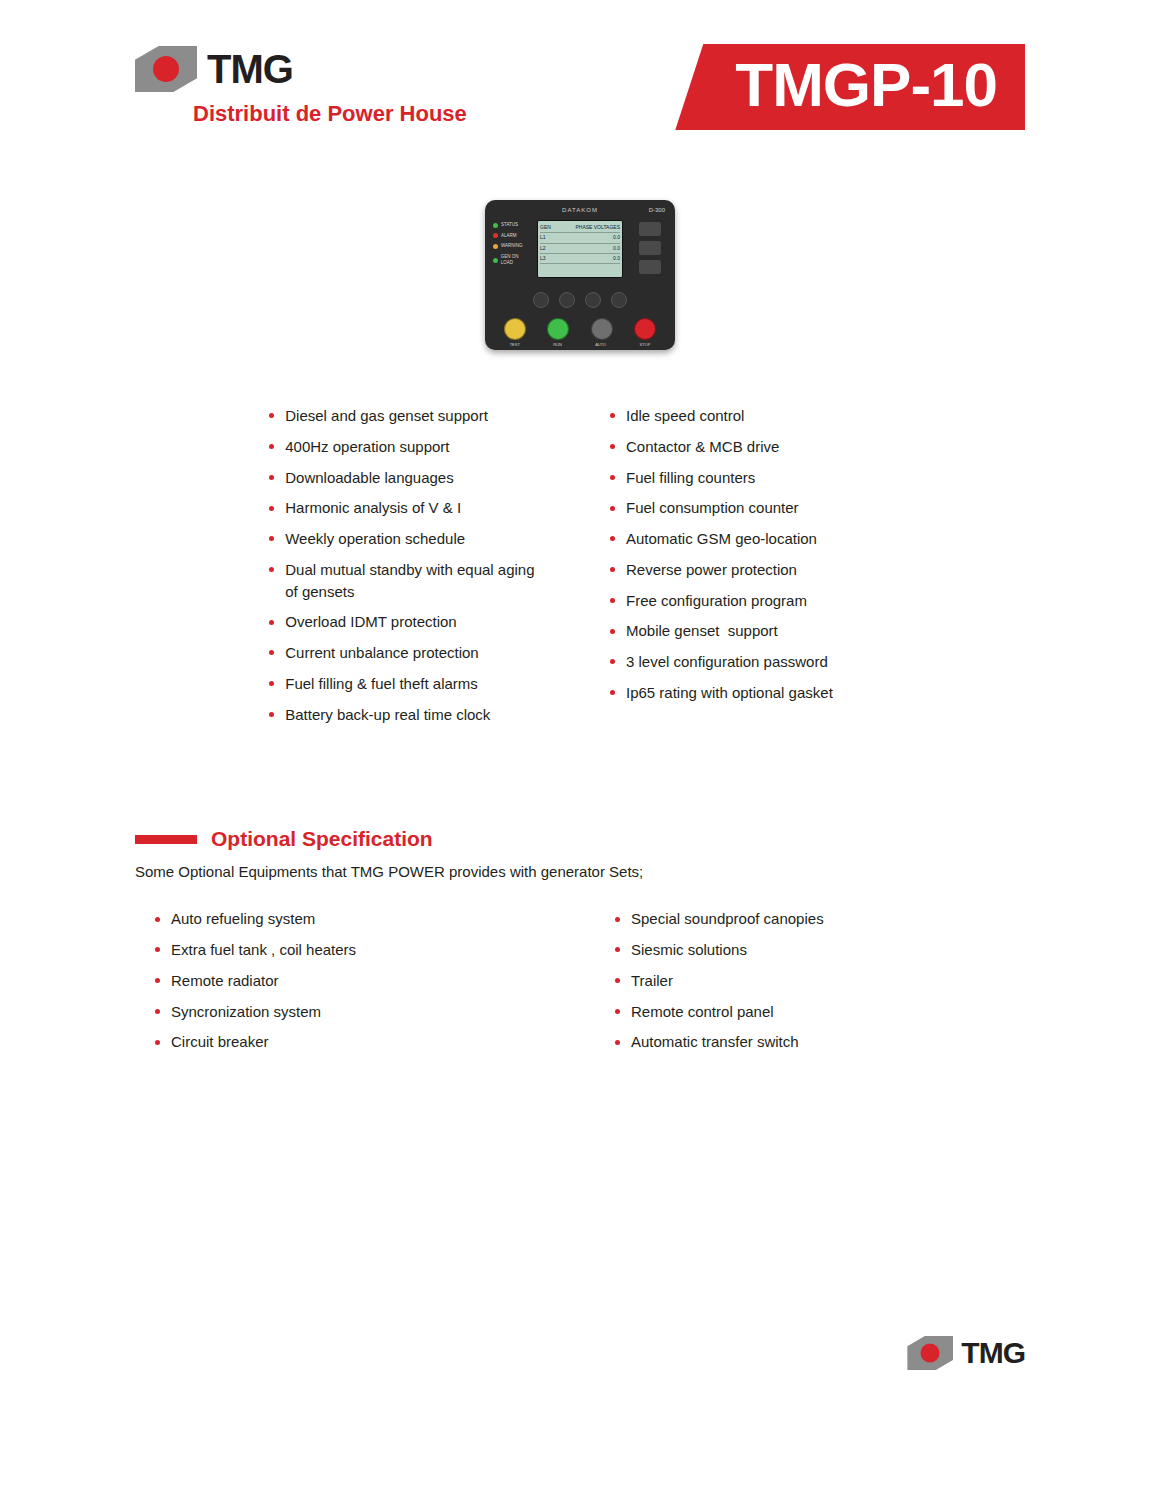TMG
Distribuit de Power House
TMGP-10
DATAKOM
D-300
STATUS
ALARM
WARNING
GEN ON LOAD
GEN PHASE VOLTAGES
L10.0
L20.0
L30.0
TEST RUN AUTO STOP
Diesel and gas genset support
400Hz operation support
Downloadable languages
Harmonic analysis of V & I
Weekly operation schedule
Dual mutual standby with equal aging of gensets
Overload IDMT protection
Current unbalance protection
Fuel filling & fuel theft alarms
Battery back-up real time clock
Idle speed control
Contactor & MCB drive
Fuel filling counters
Fuel consumption counter
Automatic GSM geo-location
Reverse power protection
Free configuration program
Mobile genset support
3 level configuration password
Ip65 rating with optional gasket
Optional Specification
Some Optional Equipments that TMG POWER provides with generator Sets;
Auto refueling system
Extra fuel tank , coil heaters
Remote radiator
Syncronization system
Circuit breaker
Special soundproof canopies
Siesmic solutions
Trailer
Remote control panel
Automatic transfer switch
TMG